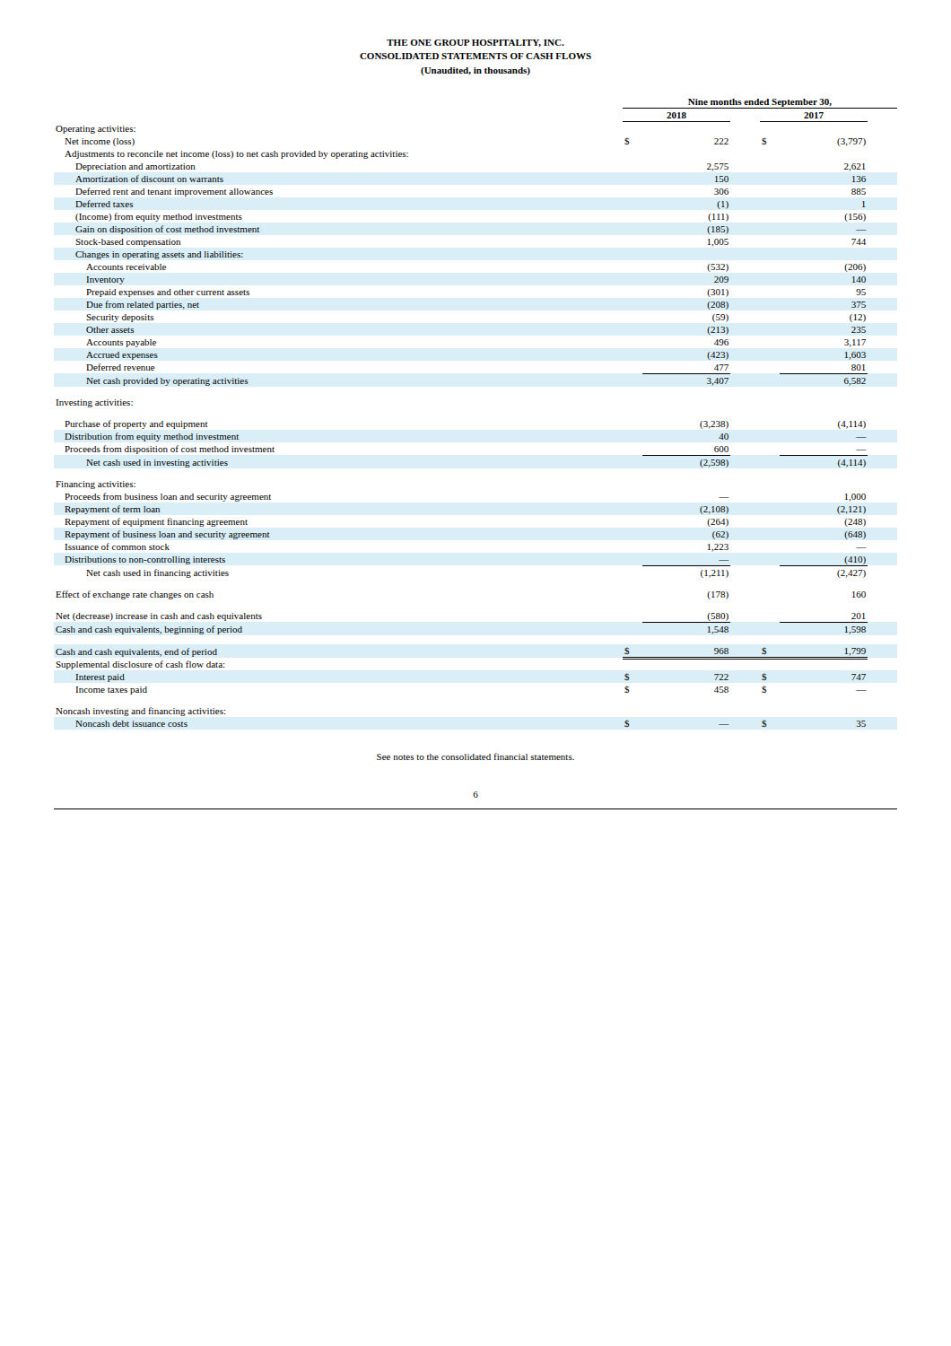THE ONE GROUP HOSPITALITY, INC.
CONSOLIDATED STATEMENTS OF CASH FLOWS
(Unaudited, in thousands)
| | Nine months ended September 30, |
| | 2018 | | 2017 | |
| Operating activities: | | | | | | |
| Net income (loss) | $ | 222 | | $ | (3,797) | |
| Adjustments to reconcile net income (loss) to net cash provided by operating activities: | | | | | | |
| Depreciation and amortization | | 2,575 | | | 2,621 | |
| Amortization of discount on warrants | | 150 | | | 136 | |
| Deferred rent and tenant improvement allowances | | 306 | | | 885 | |
| Deferred taxes | | (1) | | | 1 | |
| (Income) from equity method investments | | (111) | | | (156) | |
| Gain on disposition of cost method investment | | (185) | | | — | |
| Stock-based compensation | | 1,005 | | | 744 | |
| Changes in operating assets and liabilities: | | | | | | |
| Accounts receivable | | (532) | | | (206) | |
| Inventory | | 209 | | | 140 | |
| Prepaid expenses and other current assets | | (301) | | | 95 | |
| Due from related parties, net | | (208) | | | 375 | |
| Security deposits | | (59) | | | (12) | |
| Other assets | | (213) | | | 235 | |
| Accounts payable | | 496 | | | 3,117 | |
| Accrued expenses | | (423) | | | 1,603 | |
| Deferred revenue | | 477 | | | 801 | |
| Net cash provided by operating activities | | 3,407 | | | 6,582 | |
| Investing activities: | | | | | | |
| Purchase of property and equipment | | (3,238) | | | (4,114) | |
| Distribution from equity method investment | | 40 | | | — | |
| Proceeds from disposition of cost method investment | | 600 | | | — | |
| Net cash used in investing activities | | (2,598) | | | (4,114) | |
| Financing activities: | | | | | | |
| Proceeds from business loan and security agreement | | — | | | 1,000 | |
| Repayment of term loan | | (2,108) | | | (2,121) | |
| Repayment of equipment financing agreement | | (264) | | | (248) | |
| Repayment of business loan and security agreement | | (62) | | | (648) | |
| Issuance of common stock | | 1,223 | | | — | |
| Distributions to non-controlling interests | | — | | | (410) | |
| Net cash used in financing activities | | (1,211) | | | (2,427) | |
| Effect of exchange rate changes on cash | | (178) | | | 160 | |
| Net (decrease) increase in cash and cash equivalents | | (580) | | | 201 | |
| Cash and cash equivalents, beginning of period | | 1,548 | | | 1,598 | |
| Cash and cash equivalents, end of period | $ | 968 | | $ | 1,799 | |
| Supplemental disclosure of cash flow data: | | | | | | |
| Interest paid | $ | 722 | | $ | 747 | |
| Income taxes paid | $ | 458 | | $ | — | |
| Noncash investing and financing activities: | | | | | | |
| Noncash debt issuance costs | $ | — | | $ | 35 | |
See notes to the consolidated financial statements.
6